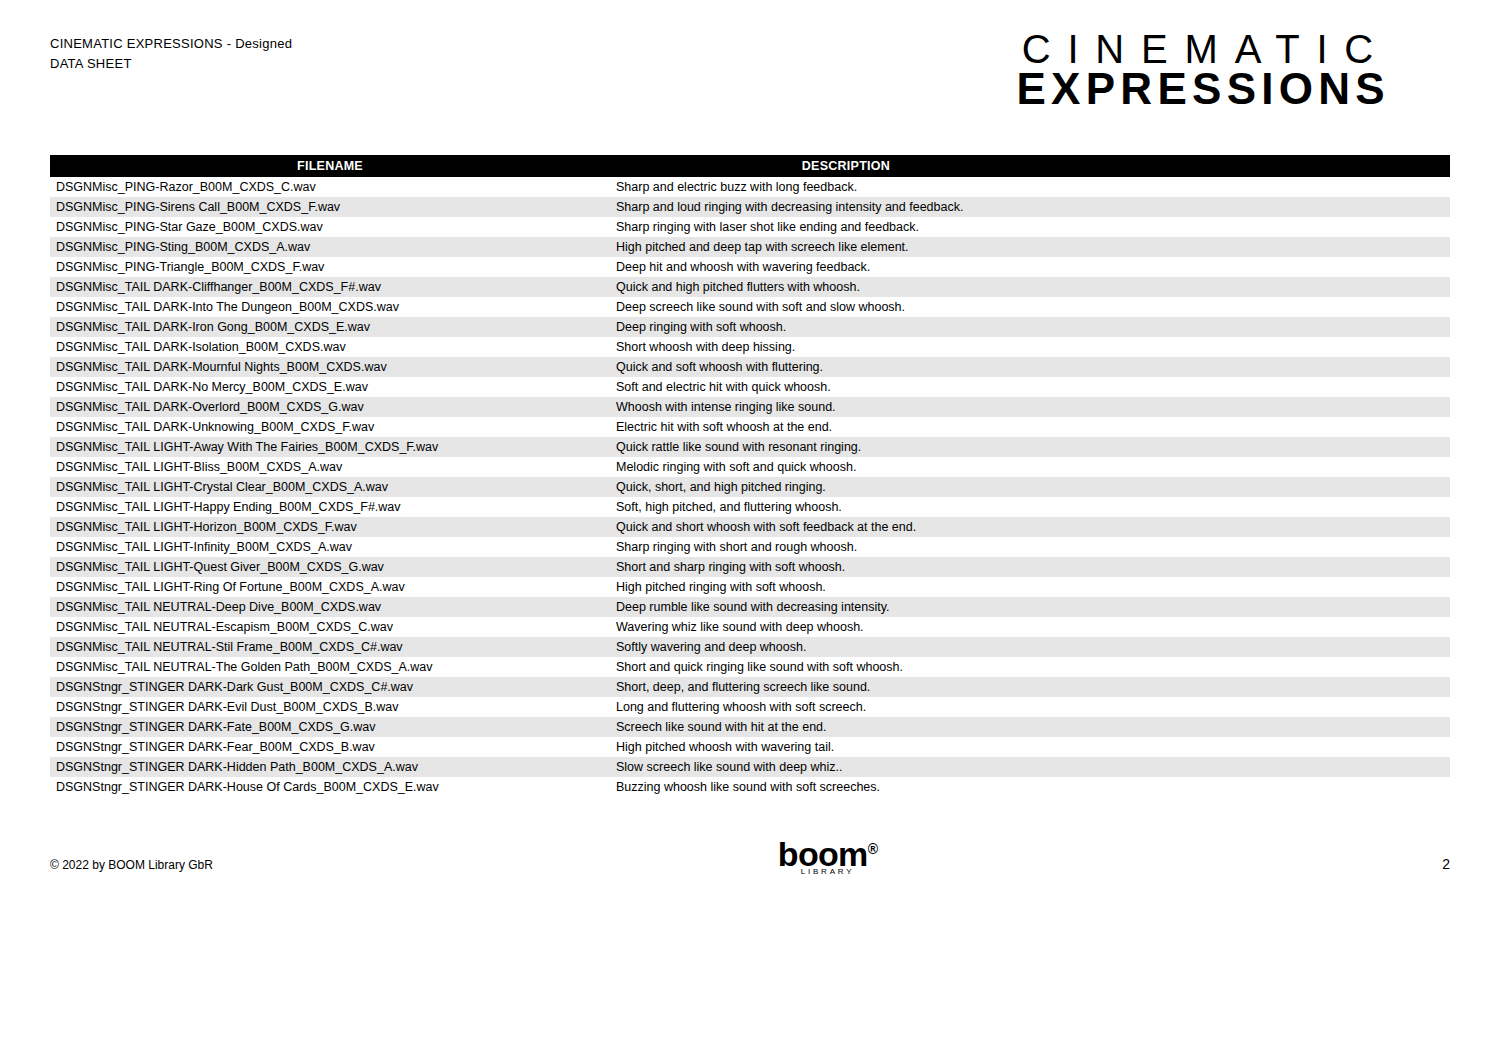CINEMATIC EXPRESSIONS - Designed
DATA SHEET
CINEMATIC
EXPRESSIONS
| FILENAME | DESCRIPTION |
| --- | --- |
| DSGNMisc_PING-Razor_B00M_CXDS_C.wav | Sharp and electric buzz with long feedback. |
| DSGNMisc_PING-Sirens Call_B00M_CXDS_F.wav | Sharp and loud ringing with decreasing intensity and feedback. |
| DSGNMisc_PING-Star Gaze_B00M_CXDS.wav | Sharp ringing with laser shot like ending and feedback. |
| DSGNMisc_PING-Sting_B00M_CXDS_A.wav | High pitched and deep tap with screech like element. |
| DSGNMisc_PING-Triangle_B00M_CXDS_F.wav | Deep hit and whoosh with wavering feedback. |
| DSGNMisc_TAIL DARK-Cliffhanger_B00M_CXDS_F#.wav | Quick and high pitched flutters with whoosh. |
| DSGNMisc_TAIL DARK-Into The Dungeon_B00M_CXDS.wav | Deep screech like sound with soft and slow whoosh. |
| DSGNMisc_TAIL DARK-Iron Gong_B00M_CXDS_E.wav | Deep ringing with soft whoosh. |
| DSGNMisc_TAIL DARK-Isolation_B00M_CXDS.wav | Short whoosh with deep hissing. |
| DSGNMisc_TAIL DARK-Mournful Nights_B00M_CXDS.wav | Quick and soft whoosh with fluttering. |
| DSGNMisc_TAIL DARK-No Mercy_B00M_CXDS_E.wav | Soft and electric hit with quick whoosh. |
| DSGNMisc_TAIL DARK-Overlord_B00M_CXDS_G.wav | Whoosh with intense ringing like sound. |
| DSGNMisc_TAIL DARK-Unknowing_B00M_CXDS_F.wav | Electric hit with soft whoosh at the end. |
| DSGNMisc_TAIL LIGHT-Away With The Fairies_B00M_CXDS_F.wav | Quick rattle like sound with resonant ringing. |
| DSGNMisc_TAIL LIGHT-Bliss_B00M_CXDS_A.wav | Melodic ringing with soft and quick whoosh. |
| DSGNMisc_TAIL LIGHT-Crystal Clear_B00M_CXDS_A.wav | Quick, short, and high pitched ringing. |
| DSGNMisc_TAIL LIGHT-Happy Ending_B00M_CXDS_F#.wav | Soft, high pitched, and fluttering whoosh. |
| DSGNMisc_TAIL LIGHT-Horizon_B00M_CXDS_F.wav | Quick and short whoosh with soft feedback at the end. |
| DSGNMisc_TAIL LIGHT-Infinity_B00M_CXDS_A.wav | Sharp ringing with short and rough whoosh. |
| DSGNMisc_TAIL LIGHT-Quest Giver_B00M_CXDS_G.wav | Short and sharp ringing with soft whoosh. |
| DSGNMisc_TAIL LIGHT-Ring Of Fortune_B00M_CXDS_A.wav | High pitched ringing with soft whoosh. |
| DSGNMisc_TAIL NEUTRAL-Deep Dive_B00M_CXDS.wav | Deep rumble like sound with decreasing intensity. |
| DSGNMisc_TAIL NEUTRAL-Escapism_B00M_CXDS_C.wav | Wavering whiz like sound with deep whoosh. |
| DSGNMisc_TAIL NEUTRAL-Stil Frame_B00M_CXDS_C#.wav | Softly wavering and deep whoosh. |
| DSGNMisc_TAIL NEUTRAL-The Golden Path_B00M_CXDS_A.wav | Short and quick ringing like sound with soft whoosh. |
| DSGNStngr_STINGER DARK-Dark Gust_B00M_CXDS_C#.wav | Short, deep, and fluttering screech like sound. |
| DSGNStngr_STINGER DARK-Evil Dust_B00M_CXDS_B.wav | Long and fluttering whoosh with soft screech. |
| DSGNStngr_STINGER DARK-Fate_B00M_CXDS_G.wav | Screech like sound with hit at the end. |
| DSGNStngr_STINGER DARK-Fear_B00M_CXDS_B.wav | High pitched whoosh with wavering tail. |
| DSGNStngr_STINGER DARK-Hidden Path_B00M_CXDS_A.wav | Slow screech like sound with deep whiz.. |
| DSGNStngr_STINGER DARK-House Of Cards_B00M_CXDS_E.wav | Buzzing whoosh like sound with soft screeches. |
© 2022 by BOOM Library GbR
boom®
LIBRARY
2